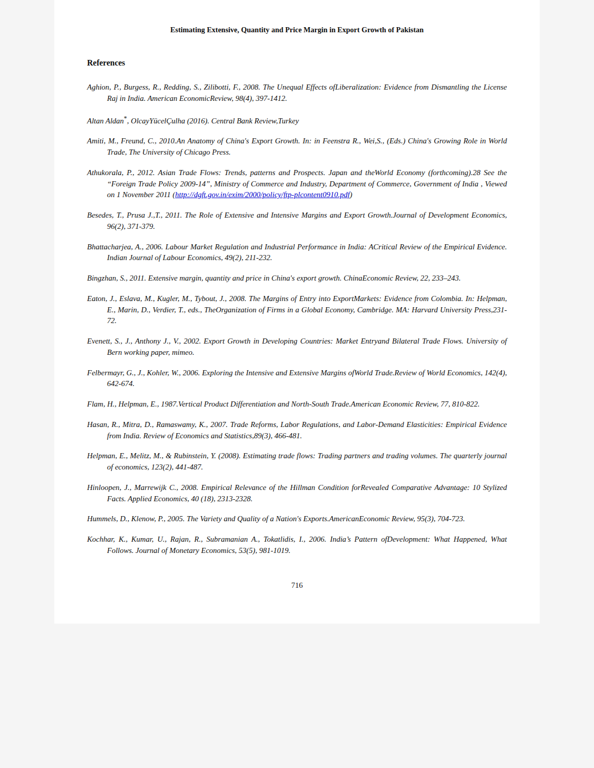Estimating Extensive, Quantity and Price Margin in Export Growth of Pakistan
References
Aghion, P., Burgess, R., Redding, S., Zilibotti, F., 2008. The Unequal Effects ofLiberalization: Evidence from Dismantling the License Raj in India. American EconomicReview, 98(4), 397-1412.
Altan Aldan*, OlcayYücelÇulha (2016). Central Bank Review,Turkey
Amiti, M., Freund, C., 2010.An Anatomy of China's Export Growth. In: in Feenstra R., Wei,S., (Eds.) China's Growing Role in World Trade, The University of Chicago Press.
Athukorala, P., 2012. Asian Trade Flows: Trends, patterns and Prospects. Japan and theWorld Economy (forthcoming).28 See the “Foreign Trade Policy 2009-14”, Ministry of Commerce and Industry, Department of Commerce, Government of India , Viewed on 1 November 2011 (http://dgft.gov.in/exim/2000/policy/ftp-plcontent0910.pdf)
Besedes, T., Prusa J.,T., 2011. The Role of Extensive and Intensive Margins and Export Growth.Journal of Development Economics, 96(2), 371-379.
Bhattacharjea, A., 2006. Labour Market Regulation and Industrial Performance in India: ACritical Review of the Empirical Evidence. Indian Journal of Labour Economics, 49(2), 211-232.
Bingzhan, S., 2011. Extensive margin, quantity and price in China's export growth. ChinaEconomic Review, 22, 233–243.
Eaton, J., Eslava, M., Kugler, M., Tybout, J., 2008. The Margins of Entry into ExportMarkets: Evidence from Colombia. In: Helpman, E., Marin, D., Verdier, T., eds., TheOrganization of Firms in a Global Economy, Cambridge. MA: Harvard University Press,231-72.
Evenett, S., J., Anthony J., V., 2002. Export Growth in Developing Countries: Market Entryand Bilateral Trade Flows. University of Bern working paper, mimeo.
Felbermayr, G., J., Kohler, W., 2006. Exploring the Intensive and Extensive Margins ofWorld Trade.Review of World Economics, 142(4), 642-674.
Flam, H., Helpman, E., 1987.Vertical Product Differentiation and North-South Trade.American Economic Review, 77, 810-822.
Hasan, R., Mitra, D., Ramaswamy, K., 2007. Trade Reforms, Labor Regulations, and Labor-Demand Elasticities: Empirical Evidence from India. Review of Economics and Statistics,89(3), 466-481.
Helpman, E., Melitz, M., & Rubinstein, Y. (2008). Estimating trade flows: Trading partners and trading volumes. The quarterly journal of economics, 123(2), 441-487.
Hinloopen, J., Marrewijk C., 2008. Empirical Relevance of the Hillman Condition forRevealed Comparative Advantage: 10 Stylized Facts. Applied Economics, 40 (18), 2313-2328.
Hummels, D., Klenow, P., 2005. The Variety and Quality of a Nation's Exports.AmericanEconomic Review, 95(3), 704-723.
Kochhar, K., Kumar, U., Rajan, R., Subramanian A., Tokatlidis, I., 2006. India’s Pattern ofDevelopment: What Happened, What Follows. Journal of Monetary Economics, 53(5), 981-1019.
716